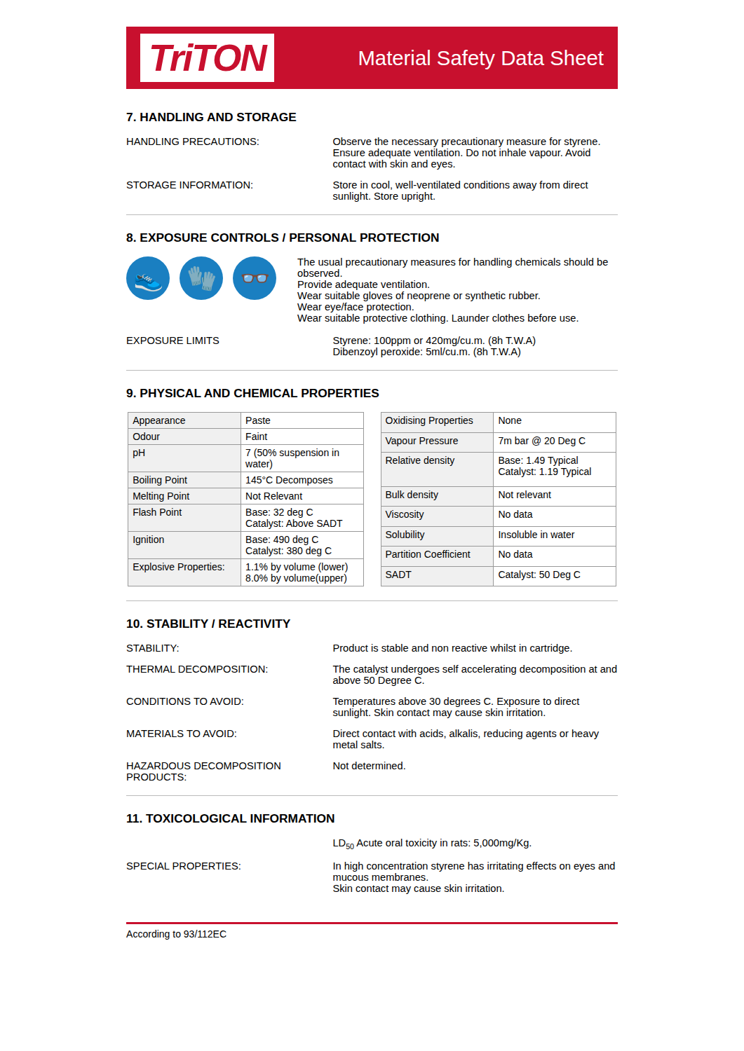TriTON
Material Safety Data Sheet
7. HANDLING AND STORAGE
HANDLING PRECAUTIONS:
Observe the necessary precautionary measure for styrene. Ensure adequate ventilation. Do not inhale vapour. Avoid contact with skin and eyes.
STORAGE INFORMATION:
Store in cool, well-ventilated conditions away from direct sunlight. Store upright.
8. EXPOSURE CONTROLS / PERSONAL PROTECTION
👟
🧤
👓
The usual precautionary measures for handling chemicals should be observed.
Provide adequate ventilation.
Wear suitable gloves of neoprene or synthetic rubber.
Wear eye/face protection.
Wear suitable protective clothing. Launder clothes before use.
EXPOSURE LIMITS
Styrene: 100ppm or 420mg/cu.m. (8h T.W.A)
Dibenzoyl peroxide: 5ml/cu.m. (8h T.W.A)
9. PHYSICAL AND CHEMICAL PROPERTIES
| Appearance | Paste |
| Odour | Faint |
| pH | 7 (50% suspension in water) |
| Boiling Point | 145°C Decomposes |
| Melting Point | Not Relevant |
| Flash Point | Base: 32 deg C Catalyst: Above SADT |
| Ignition | Base: 490 deg C Catalyst: 380 deg C |
| Explosive Properties: | 1.1% by volume (lower) 8.0% by volume(upper) |
| Oxidising Properties | None |
| Vapour Pressure | 7m bar @ 20 Deg C |
| Relative density | Base: 1.49 Typical Catalyst: 1.19 Typical |
| Bulk density | Not relevant |
| Viscosity | No data |
| Solubility | Insoluble in water |
| Partition Coefficient | No data |
| SADT | Catalyst: 50 Deg C |
10. STABILITY / REACTIVITY
STABILITY:
Product is stable and non reactive whilst in cartridge.
THERMAL DECOMPOSITION:
The catalyst undergoes self accelerating decomposition at and above 50 Degree C.
CONDITIONS TO AVOID:
Temperatures above 30 degrees C. Exposure to direct sunlight. Skin contact may cause skin irritation.
MATERIALS TO AVOID:
Direct contact with acids, alkalis, reducing agents or heavy metal salts.
HAZARDOUS DECOMPOSITION PRODUCTS:
Not determined.
11. TOXICOLOGICAL INFORMATION
LD50 Acute oral toxicity in rats: 5,000mg/Kg.
SPECIAL PROPERTIES:
In high concentration styrene has irritating effects on eyes and mucous membranes.
Skin contact may cause skin irritation.
According to 93/112EC